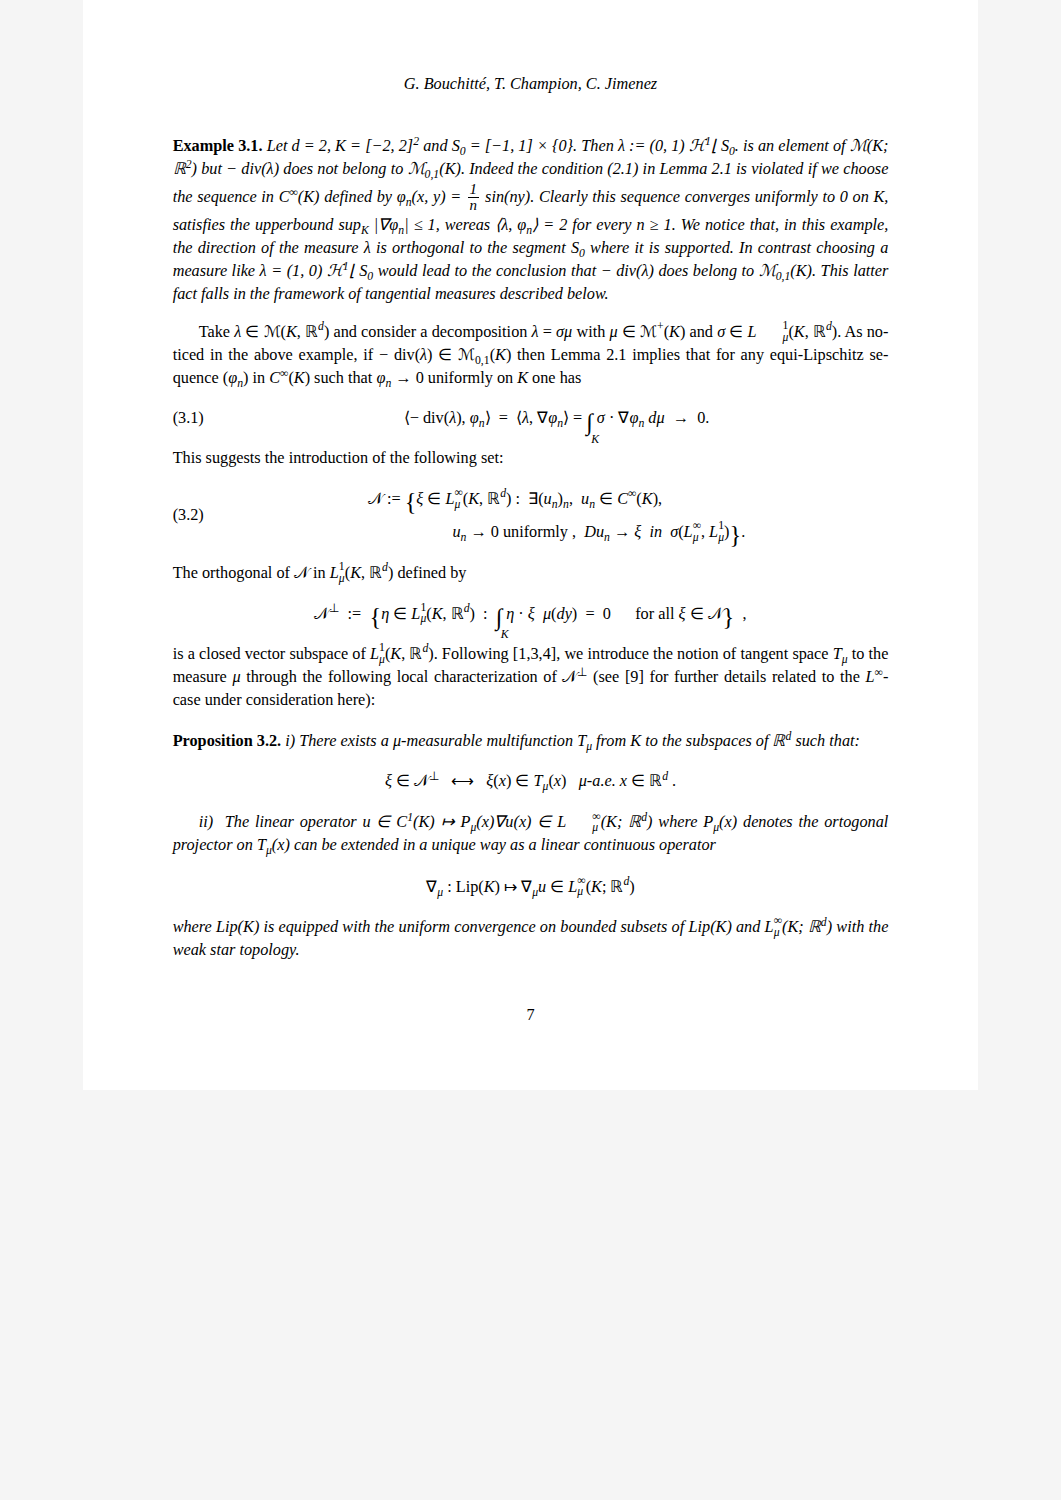G. Bouchitté, T. Champion, C. Jimenez
Example 3.1. Let d = 2, K = [−2, 2]2 and S0 = [−1, 1] × {0}. Then λ := (0, 1) ℋ1⌊ S0. is an element of ℳ(K; ℝ2) but − div(λ) does not belong to ℳ0,1(K). Indeed the condition (2.1) in Lemma 2.1 is violated if we choose the sequence in C∞(K) defined by φn(x, y) = 1 n sin(ny). Clearly this sequence converges uniformly to 0 on K, satisfies the upperbound supK |∇φn| ≤ 1, wereas ⟨λ, φn⟩ = 2 for every n ≥ 1. We notice that, in this example, the direction of the measure λ is orthogonal to the segment S0 where it is supported. In contrast choosing a measure like λ = (1, 0) ℋ1⌊ S0 would lead to the conclusion that − div(λ) does belong to ℳ0,1(K). This latter fact falls in the framework of tangential measures described below.
Take λ ∈ ℳ(K, ℝd) and consider a decomposition λ = σμ with μ ∈ ℳ+(K) and σ ∈ L 1 μ(K, ℝd). As noticed in the above example, if − div(λ) ∈ ℳ0,1(K) then Lemma 2.1 implies that for any equi-Lipschitz sequence (φn) in C∞(K) such that φn → 0 uniformly on K one has
(3.1) ⟨− div(λ), φn⟩ = ⟨λ, ∇φn⟩ = ∫K σ · ∇φn dμ → 0.
This suggests the introduction of the following set:
(3.2) 𝒩 := {ξ ∈ L∞μ(K, ℝd) : ∃(un)n, un ∈ C∞(K), un → 0 uniformly , Dun → ξ in σ(L∞μ, L 1 μ)}.
The orthogonal of 𝒩 in L 1 μ(K, ℝd) defined by
𝒩⊥ := {η ∈ L 1 μ(K, ℝd) : ∫K η · ξ μ(dy) = 0 for all ξ ∈ 𝒩} ,
is a closed vector subspace of L 1 μ(K, ℝd). Following [1,3,4], we introduce the notion of tangent space Tμ to the measure μ through the following local characterization of 𝒩⊥ (see [9] for further details related to the L∞-case under consideration here):
Proposition 3.2. i) There exists a μ-measurable multifunction Tμ from K to the subspaces of ℝd such that:
ξ ∈ 𝒩⊥ ⟷ ξ(x) ∈ Tμ(x) μ-a.e. x ∈ ℝd .
ii) The linear operator u ∈ C1(K) ↦ Pμ(x)∇u(x) ∈ L∞μ(K; ℝd) where Pμ(x) denotes the ortogonal projector on Tμ(x) can be extended in a unique way as a linear continuous operator
∇μ : Lip(K) ↦ ∇μu ∈ L∞μ(K; ℝd)
where Lip(K) is equipped with the uniform convergence on bounded subsets of Lip(K) and L∞μ(K; ℝd) with the weak star topology.
7